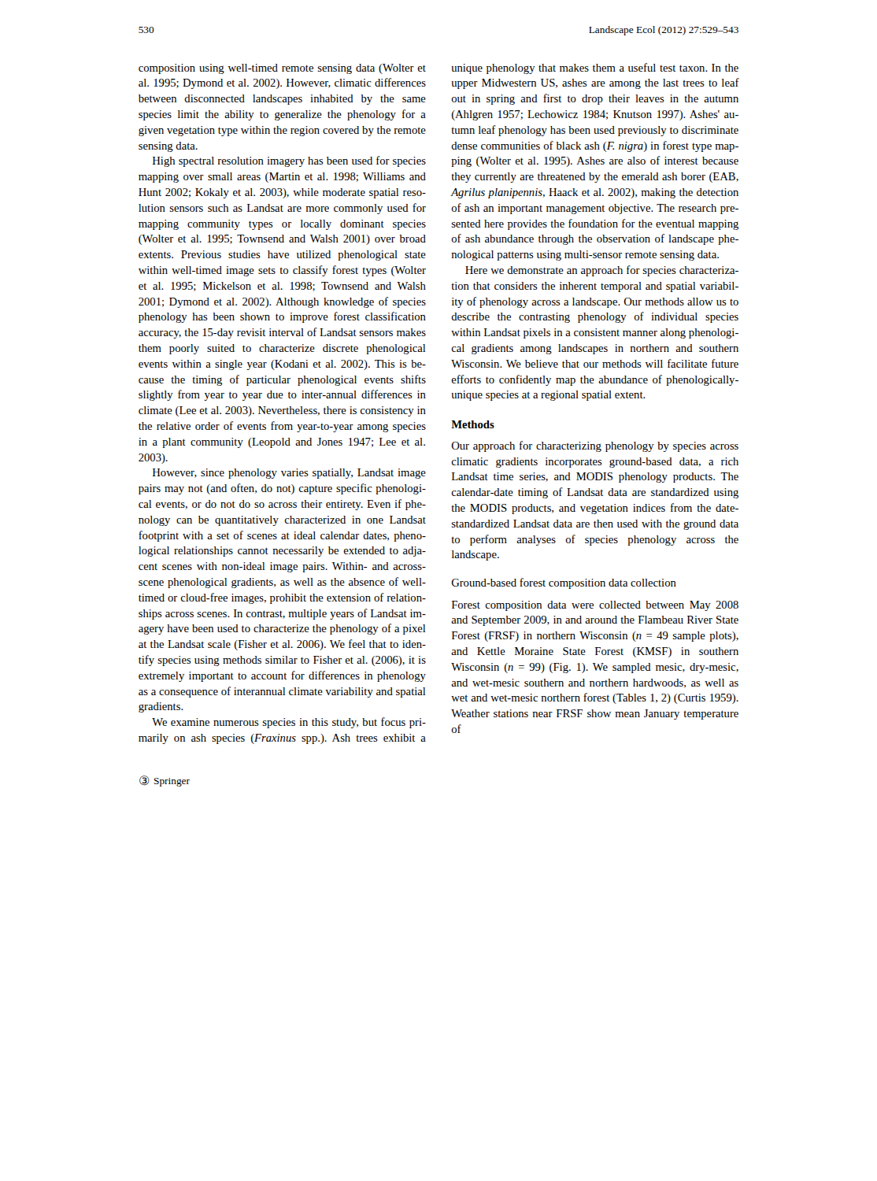530 Landscape Ecol (2012) 27:529–543
composition using well-timed remote sensing data (Wolter et al. 1995; Dymond et al. 2002). However, climatic differences between disconnected landscapes inhabited by the same species limit the ability to generalize the phenology for a given vegetation type within the region covered by the remote sensing data.
High spectral resolution imagery has been used for species mapping over small areas (Martin et al. 1998; Williams and Hunt 2002; Kokaly et al. 2003), while moderate spatial resolution sensors such as Landsat are more commonly used for mapping community types or locally dominant species (Wolter et al. 1995; Townsend and Walsh 2001) over broad extents. Previous studies have utilized phenological state within well-timed image sets to classify forest types (Wolter et al. 1995; Mickelson et al. 1998; Townsend and Walsh 2001; Dymond et al. 2002). Although knowledge of species phenology has been shown to improve forest classification accuracy, the 15-day revisit interval of Landsat sensors makes them poorly suited to characterize discrete phenological events within a single year (Kodani et al. 2002). This is because the timing of particular phenological events shifts slightly from year to year due to inter-annual differences in climate (Lee et al. 2003). Nevertheless, there is consistency in the relative order of events from year-to-year among species in a plant community (Leopold and Jones 1947; Lee et al. 2003).
However, since phenology varies spatially, Landsat image pairs may not (and often, do not) capture specific phenological events, or do not do so across their entirety. Even if phenology can be quantitatively characterized in one Landsat footprint with a set of scenes at ideal calendar dates, phenological relationships cannot necessarily be extended to adjacent scenes with non-ideal image pairs. Within- and across-scene phenological gradients, as well as the absence of well-timed or cloud-free images, prohibit the extension of relationships across scenes. In contrast, multiple years of Landsat imagery have been used to characterize the phenology of a pixel at the Landsat scale (Fisher et al. 2006). We feel that to identify species using methods similar to Fisher et al. (2006), it is extremely important to account for differences in phenology as a consequence of interannual climate variability and spatial gradients.
We examine numerous species in this study, but focus primarily on ash species (Fraxinus spp.). Ash trees exhibit a unique phenology that makes them a useful test taxon. In the upper Midwestern US, ashes are among the last trees to leaf out in spring and first to drop their leaves in the autumn (Ahlgren 1957; Lechowicz 1984; Knutson 1997). Ashes' autumn leaf phenology has been used previously to discriminate dense communities of black ash (F. nigra) in forest type mapping (Wolter et al. 1995). Ashes are also of interest because they currently are threatened by the emerald ash borer (EAB, Agrilus planipennis, Haack et al. 2002), making the detection of ash an important management objective. The research presented here provides the foundation for the eventual mapping of ash abundance through the observation of landscape phenological patterns using multi-sensor remote sensing data.
Here we demonstrate an approach for species characterization that considers the inherent temporal and spatial variability of phenology across a landscape. Our methods allow us to describe the contrasting phenology of individual species within Landsat pixels in a consistent manner along phenological gradients among landscapes in northern and southern Wisconsin. We believe that our methods will facilitate future efforts to confidently map the abundance of phenologically-unique species at a regional spatial extent.
Methods
Our approach for characterizing phenology by species across climatic gradients incorporates ground-based data, a rich Landsat time series, and MODIS phenology products. The calendar-date timing of Landsat data are standardized using the MODIS products, and vegetation indices from the date-standardized Landsat data are then used with the ground data to perform analyses of species phenology across the landscape.
Ground-based forest composition data collection
Forest composition data were collected between May 2008 and September 2009, in and around the Flambeau River State Forest (FRSF) in northern Wisconsin (n = 49 sample plots), and Kettle Moraine State Forest (KMSF) in southern Wisconsin (n = 99) (Fig. 1). We sampled mesic, dry-mesic, and wet-mesic southern and northern hardwoods, as well as wet and wet-mesic northern forest (Tables 1, 2) (Curtis 1959). Weather stations near FRSF show mean January temperature of
③ Springer